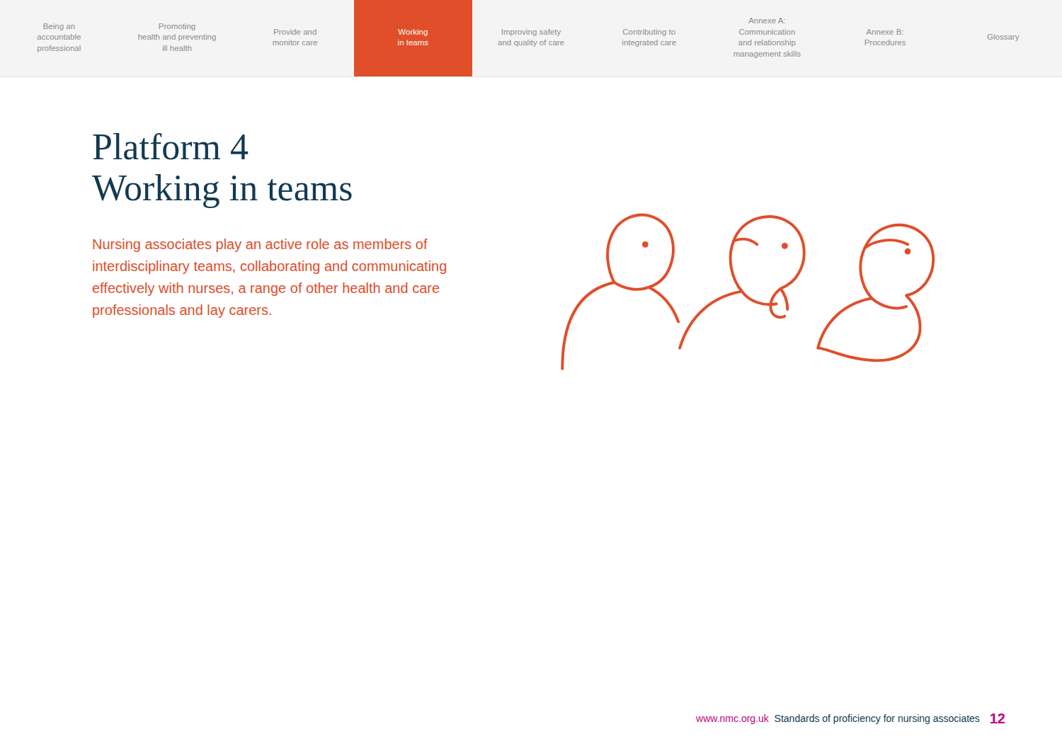Being an
accountable
professional Promoting
health and preventing
ill health Provide and
monitor care Working
in teams Improving safety
and quality of care Contributing to
integrated care Annexe A:
Communication
and relationship
management skills Annexe B:
Procedures Glossary
Platform 4
Working in teams
Nursing associates play an active role as members of interdisciplinary teams, collaborating and communicating effectively with nurses, a range of other health and care professionals and lay carers.
www.nmc.org.uk Standards of proficiency for nursing associates 12